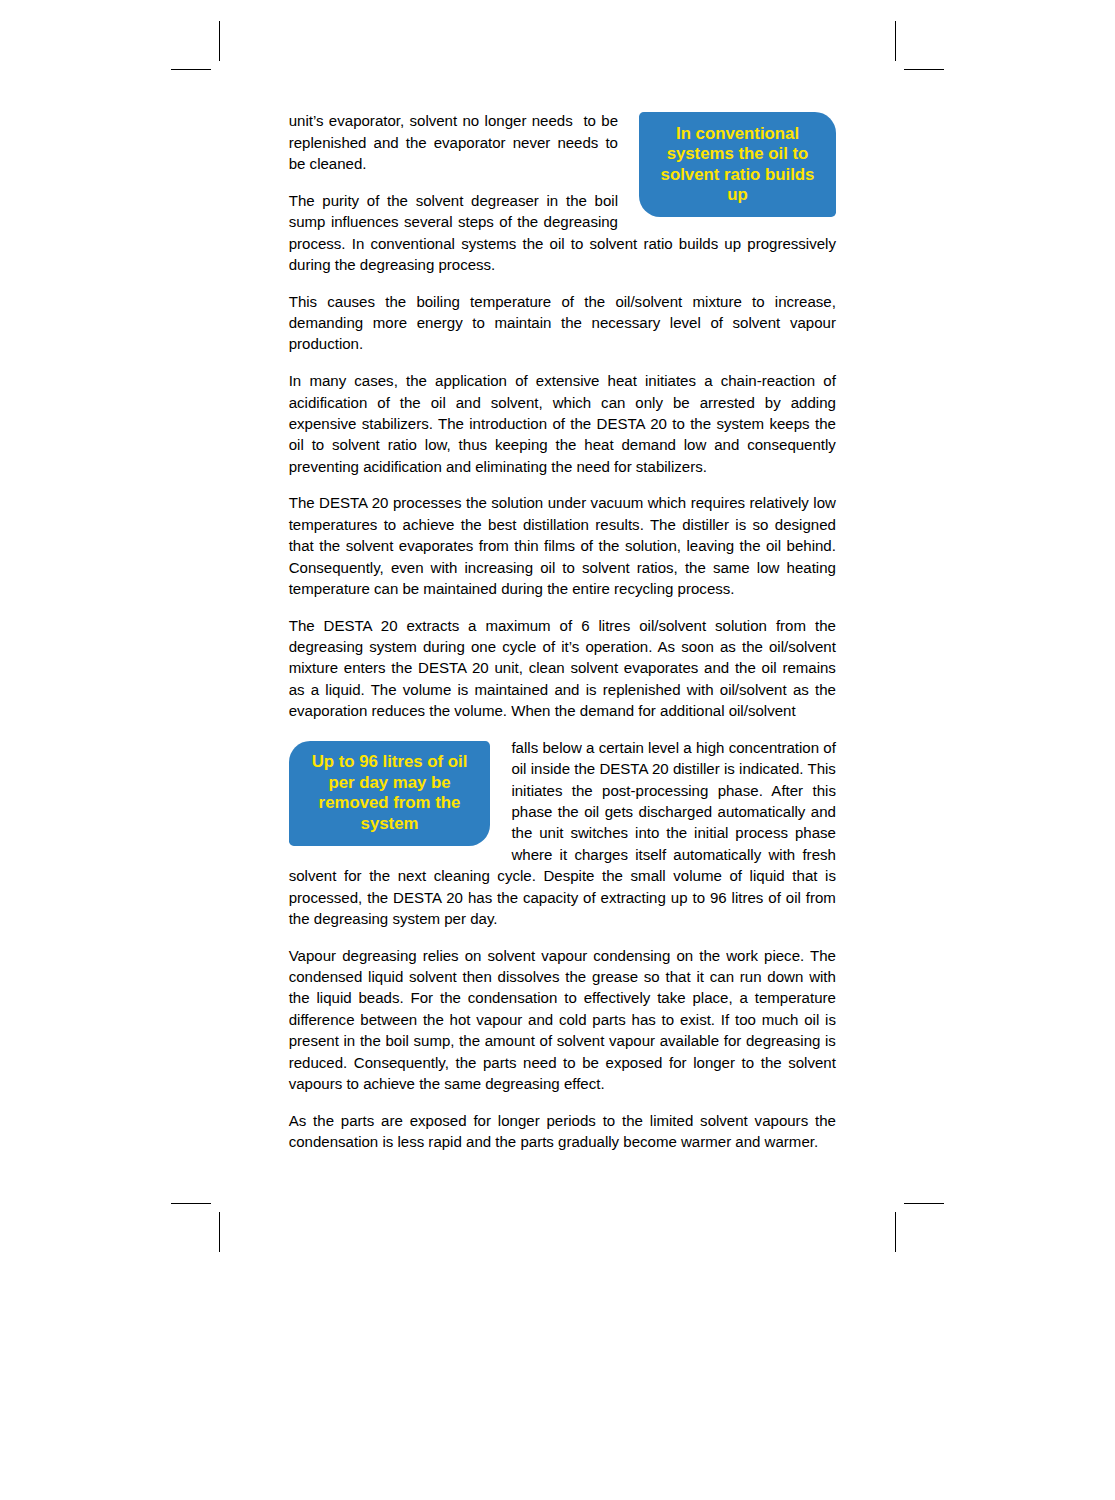In conventional systems the oil to solvent ratio builds up
unit’s evaporator, solvent no longer needs to be replenished and the evaporator never needs to be cleaned.
The purity of the solvent degreaser in the boil sump influences several steps of the degreasing process. In conventional systems the oil to solvent ratio builds up progressively during the degreasing process.
This causes the boiling temperature of the oil/solvent mixture to increase, demanding more energy to maintain the necessary level of solvent vapour production.
In many cases, the application of extensive heat initiates a chain-reaction of acidification of the oil and solvent, which can only be arrested by adding expensive stabilizers. The introduction of the DESTA 20 to the system keeps the oil to solvent ratio low, thus keeping the heat demand low and consequently preventing acidification and eliminating the need for stabilizers.
The DESTA 20 processes the solution under vacuum which requires relatively low temperatures to achieve the best distillation results. The distiller is so designed that the solvent evaporates from thin films of the solution, leaving the oil behind. Consequently, even with increasing oil to solvent ratios, the same low heating temperature can be maintained during the entire recycling process.
The DESTA 20 extracts a maximum of 6 litres oil/solvent solution from the degreasing system during one cycle of it’s operation. As soon as the oil/solvent mixture enters the DESTA 20 unit, clean solvent evaporates and the oil remains as a liquid. The volume is maintained and is replenished with oil/solvent as the evaporation reduces the volume. When the demand for additional oil/solvent
Up to 96 litres of oil per day may be removed from the system
falls below a certain level a high concentration of oil inside the DESTA 20 distiller is indicated. This initiates the post-processing phase. After this phase the oil gets discharged automatically and the unit switches into the initial process phase where it charges itself automatically with fresh solvent for the next cleaning cycle. Despite the small volume of liquid that is processed, the DESTA 20 has the capacity of extracting up to 96 litres of oil from the degreasing system per day.
Vapour degreasing relies on solvent vapour condensing on the work piece. The condensed liquid solvent then dissolves the grease so that it can run down with the liquid beads. For the condensation to effectively take place, a temperature difference between the hot vapour and cold parts has to exist. If too much oil is present in the boil sump, the amount of solvent vapour available for degreasing is reduced. Consequently, the parts need to be exposed for longer to the solvent vapours to achieve the same degreasing effect.
As the parts are exposed for longer periods to the limited solvent vapours the condensation is less rapid and the parts gradually become warmer and warmer.